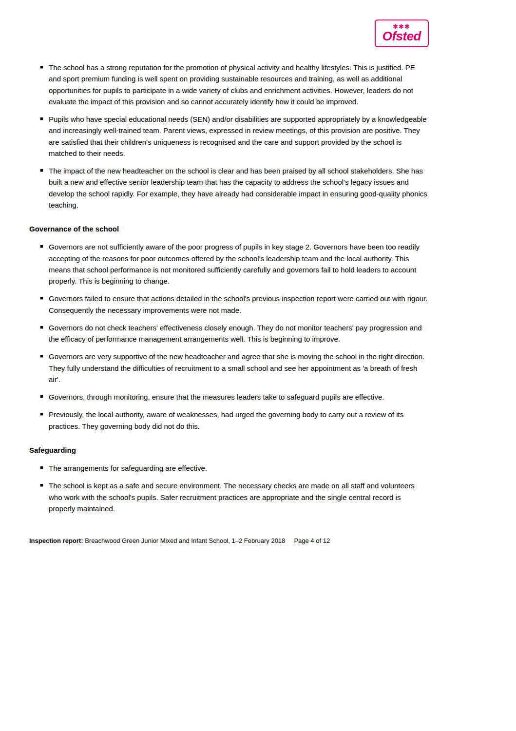✱✱✱
Ofsted
The school has a strong reputation for the promotion of physical activity and healthy lifestyles. This is justified. PE and sport premium funding is well spent on providing sustainable resources and training, as well as additional opportunities for pupils to participate in a wide variety of clubs and enrichment activities. However, leaders do not evaluate the impact of this provision and so cannot accurately identify how it could be improved.
Pupils who have special educational needs (SEN) and/or disabilities are supported appropriately by a knowledgeable and increasingly well-trained team. Parent views, expressed in review meetings, of this provision are positive. They are satisfied that their children's uniqueness is recognised and the care and support provided by the school is matched to their needs.
The impact of the new headteacher on the school is clear and has been praised by all school stakeholders. She has built a new and effective senior leadership team that has the capacity to address the school's legacy issues and develop the school rapidly. For example, they have already had considerable impact in ensuring good-quality phonics teaching.
Governance of the school
Governors are not sufficiently aware of the poor progress of pupils in key stage 2. Governors have been too readily accepting of the reasons for poor outcomes offered by the school's leadership team and the local authority. This means that school performance is not monitored sufficiently carefully and governors fail to hold leaders to account properly. This is beginning to change.
Governors failed to ensure that actions detailed in the school's previous inspection report were carried out with rigour. Consequently the necessary improvements were not made.
Governors do not check teachers' effectiveness closely enough. They do not monitor teachers' pay progression and the efficacy of performance management arrangements well. This is beginning to improve.
Governors are very supportive of the new headteacher and agree that she is moving the school in the right direction. They fully understand the difficulties of recruitment to a small school and see her appointment as 'a breath of fresh air'.
Governors, through monitoring, ensure that the measures leaders take to safeguard pupils are effective.
Previously, the local authority, aware of weaknesses, had urged the governing body to carry out a review of its practices. They governing body did not do this.
Safeguarding
The arrangements for safeguarding are effective.
The school is kept as a safe and secure environment. The necessary checks are made on all staff and volunteers who work with the school's pupils. Safer recruitment practices are appropriate and the single central record is properly maintained.
Inspection report: Breachwood Green Junior Mixed and Infant School, 1–2 February 2018 Page 4 of 12